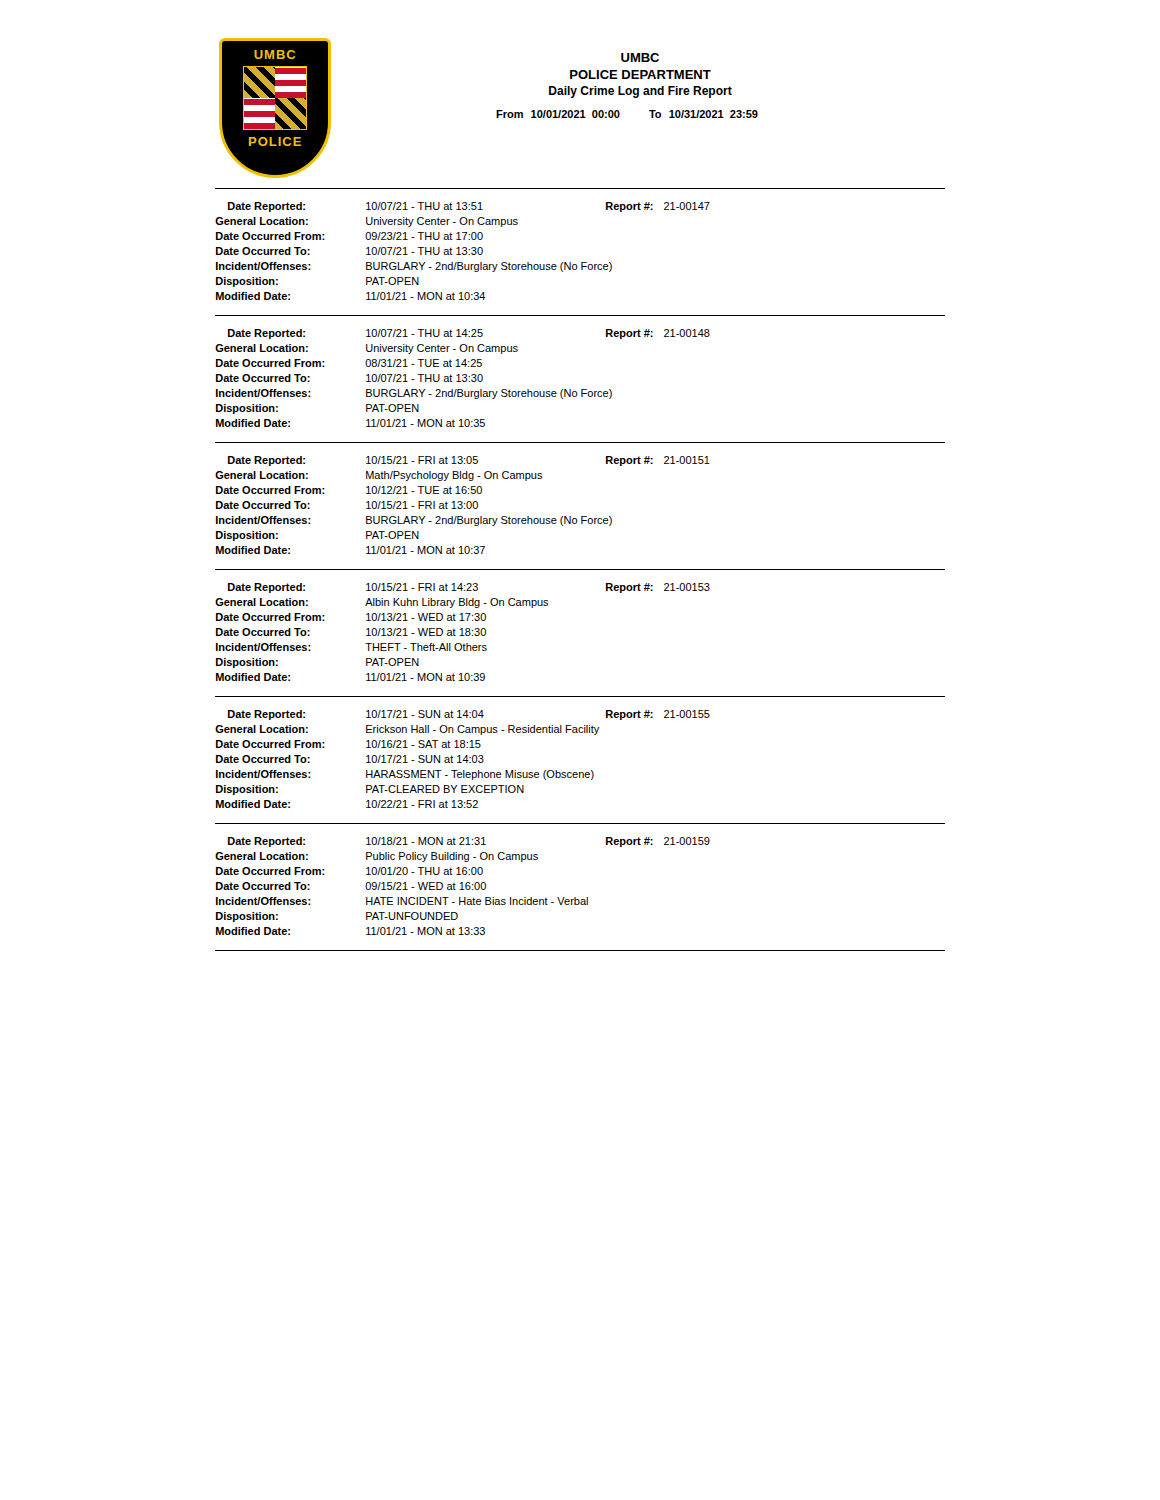UMBC
POLICE
UMBC
POLICE DEPARTMENT
Daily Crime Log and Fire Report
From 10/01/2021 00:00 To 10/31/2021 23:59
Date Reported:
10/07/21 - THU at 13:51
Report #:
21-00147
General Location:
University Center - On Campus
Date Occurred From:
09/23/21 - THU at 17:00
Date Occurred To:
10/07/21 - THU at 13:30
Incident/Offenses:
BURGLARY - 2nd/Burglary Storehouse (No Force)
Disposition:
PAT-OPEN
Modified Date:
11/01/21 - MON at 10:34
Date Reported:
10/07/21 - THU at 14:25
Report #:
21-00148
General Location:
University Center - On Campus
Date Occurred From:
08/31/21 - TUE at 14:25
Date Occurred To:
10/07/21 - THU at 13:30
Incident/Offenses:
BURGLARY - 2nd/Burglary Storehouse (No Force)
Disposition:
PAT-OPEN
Modified Date:
11/01/21 - MON at 10:35
Date Reported:
10/15/21 - FRI at 13:05
Report #:
21-00151
General Location:
Math/Psychology Bldg - On Campus
Date Occurred From:
10/12/21 - TUE at 16:50
Date Occurred To:
10/15/21 - FRI at 13:00
Incident/Offenses:
BURGLARY - 2nd/Burglary Storehouse (No Force)
Disposition:
PAT-OPEN
Modified Date:
11/01/21 - MON at 10:37
Date Reported:
10/15/21 - FRI at 14:23
Report #:
21-00153
General Location:
Albin Kuhn Library Bldg - On Campus
Date Occurred From:
10/13/21 - WED at 17:30
Date Occurred To:
10/13/21 - WED at 18:30
Incident/Offenses:
THEFT - Theft-All Others
Disposition:
PAT-OPEN
Modified Date:
11/01/21 - MON at 10:39
Date Reported:
10/17/21 - SUN at 14:04
Report #:
21-00155
General Location:
Erickson Hall - On Campus - Residential Facility
Date Occurred From:
10/16/21 - SAT at 18:15
Date Occurred To:
10/17/21 - SUN at 14:03
Incident/Offenses:
HARASSMENT - Telephone Misuse (Obscene)
Disposition:
PAT-CLEARED BY EXCEPTION
Modified Date:
10/22/21 - FRI at 13:52
Date Reported:
10/18/21 - MON at 21:31
Report #:
21-00159
General Location:
Public Policy Building - On Campus
Date Occurred From:
10/01/20 - THU at 16:00
Date Occurred To:
09/15/21 - WED at 16:00
Incident/Offenses:
HATE INCIDENT - Hate Bias Incident - Verbal
Disposition:
PAT-UNFOUNDED
Modified Date:
11/01/21 - MON at 13:33